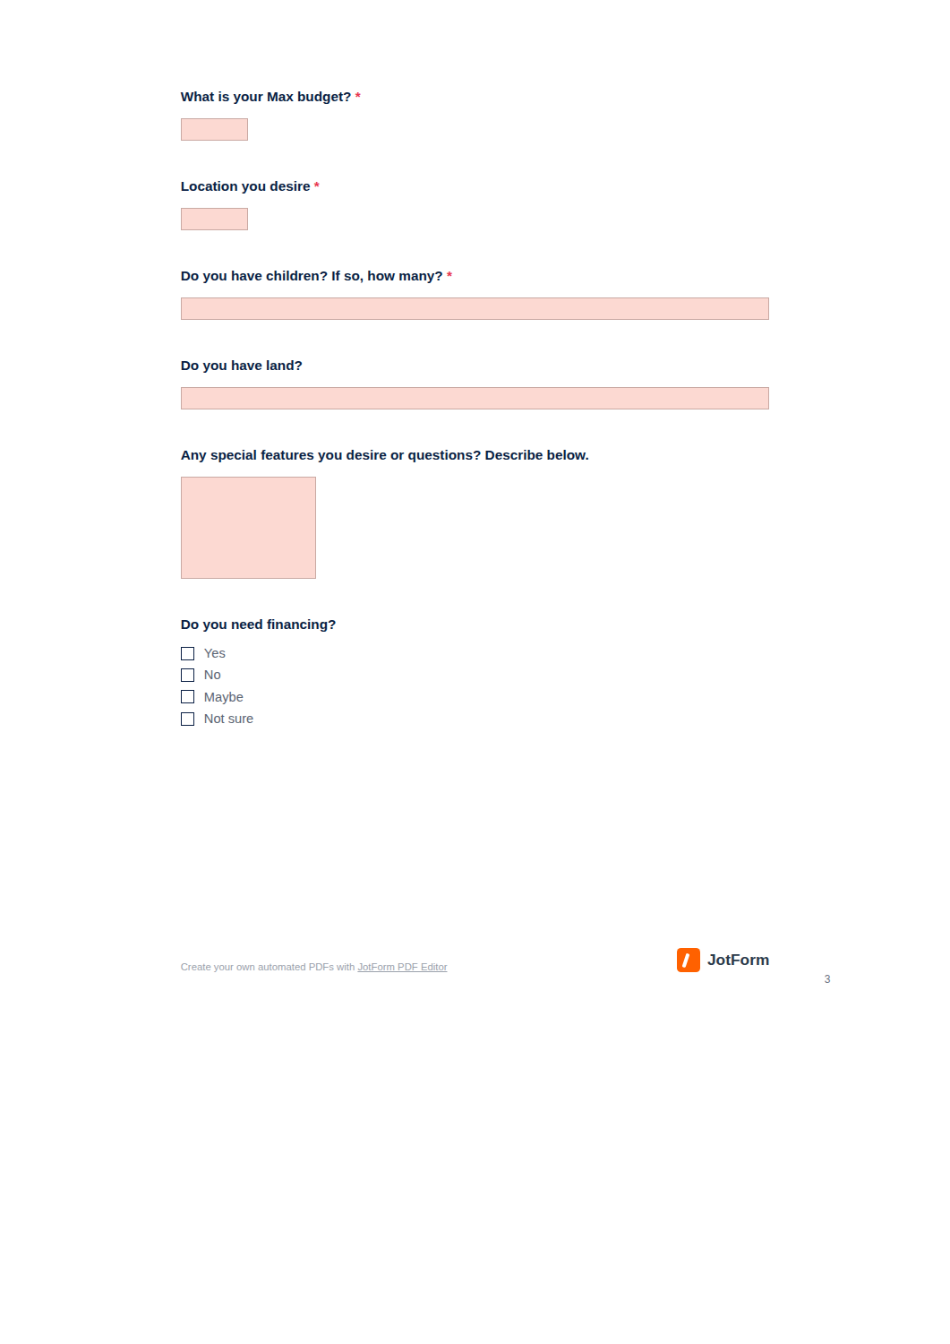What is your Max budget? *
Location you desire *
Do you have children? If so, how many? *
Do you have land?
Any special features you desire or questions? Describe below.
Do you need financing?
Yes
No
Maybe
Not sure
Create your own automated PDFs with JotForm PDF Editor
JotForm
3